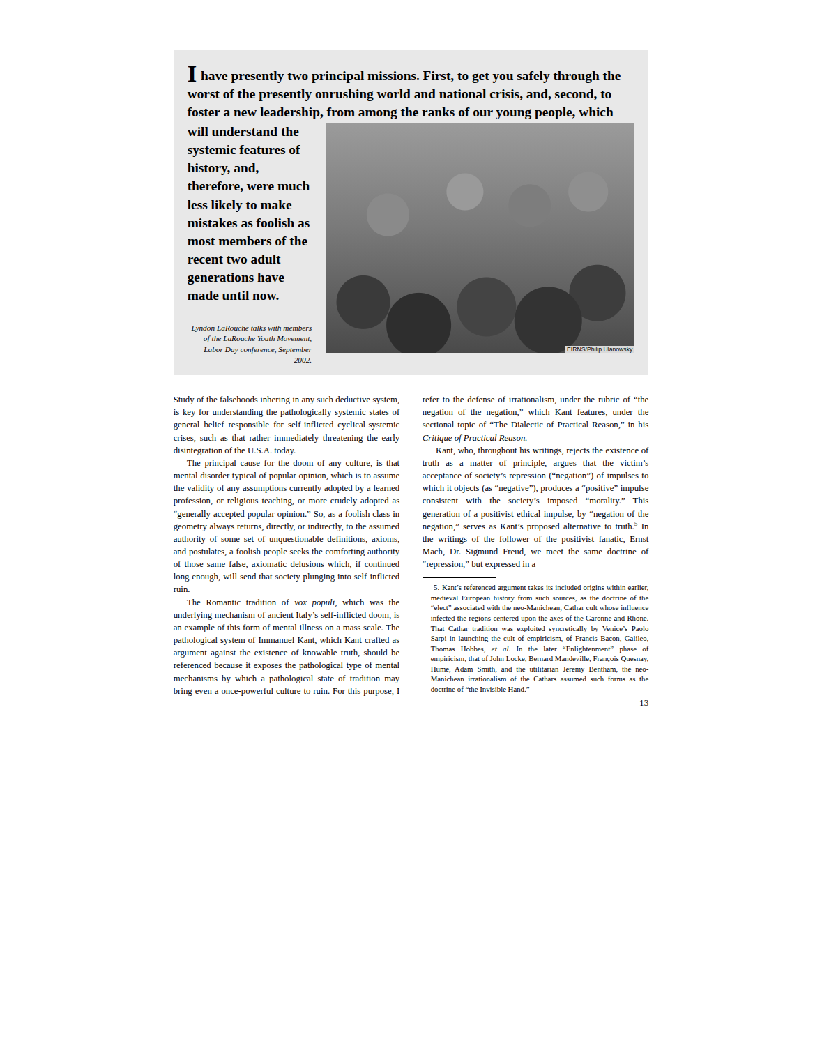I have presently two principal missions. First, to get you safely through the worst of the presently onrushing world and national crisis, and, second, to foster a new leadership, from among the ranks of our young people, which
EIRNS/Philip Ulanowsky
will understand the systemic features of history, and, therefore, were much less likely to make mistakes as foolish as most members of the recent two adult generations have made until now.
Lyndon LaRouche talks with members of the LaRouche Youth Movement, Labor Day conference, September 2002.
Study of the falsehoods inhering in any such deductive system, is key for understanding the pathologically systemic states of general belief responsible for self-inflicted cyclical-systemic crises, such as that rather immediately threatening the early disintegration of the U.S.A. today.
The principal cause for the doom of any culture, is that mental disorder typical of popular opinion, which is to assume the validity of any assumptions currently adopted by a learned profession, or religious teaching, or more crudely adopted as “generally accepted popular opinion.” So, as a foolish class in geometry always returns, directly, or indirectly, to the assumed authority of some set of unquestionable definitions, axioms, and postulates, a foolish people seeks the comforting authority of those same false, axiomatic delusions which, if continued long enough, will send that society plunging into self-inflicted ruin.
The Romantic tradition of vox populi, which was the underlying mechanism of ancient Italy’s self-inflicted doom, is an example of this form of mental illness on a mass scale. The pathological system of Immanuel Kant, which Kant crafted as argument against the existence of knowable truth, should be referenced because it exposes the pathological type of mental mechanisms by which a pathological state of tradition may bring even a once-powerful culture to ruin. For this purpose, I refer to the defense of irrationalism, under the rubric of “the negation of the negation,” which Kant features, under the sectional topic of “The Dialectic of Practical Reason,” in his Critique of Practical Reason.
Kant, who, throughout his writings, rejects the existence of truth as a matter of principle, argues that the victim’s acceptance of society’s repression (“negation”) of impulses to which it objects (as “negative”), produces a “positive” impulse consistent with the society’s imposed “morality.” This generation of a positivist ethical impulse, by “negation of the negation,” serves as Kant’s proposed alternative to truth.5 In the writings of the follower of the positivist fanatic, Ernst Mach, Dr. Sigmund Freud, we meet the same doctrine of “repression,” but expressed in a
5. Kant’s referenced argument takes its included origins within earlier, medieval European history from such sources, as the doctrine of the “elect” associated with the neo-Manichean, Cathar cult whose influence infected the regions centered upon the axes of the Garonne and Rhône. That Cathar tradition was exploited syncretically by Venice’s Paolo Sarpi in launching the cult of empiricism, of Francis Bacon, Galileo, Thomas Hobbes, et al. In the later “Enlightenment” phase of empiricism, that of John Locke, Bernard Mandeville, François Quesnay, Hume, Adam Smith, and the utilitarian Jeremy Bentham, the neo-Manichean irrationalism of the Cathars assumed such forms as the doctrine of “the Invisible Hand.”
13